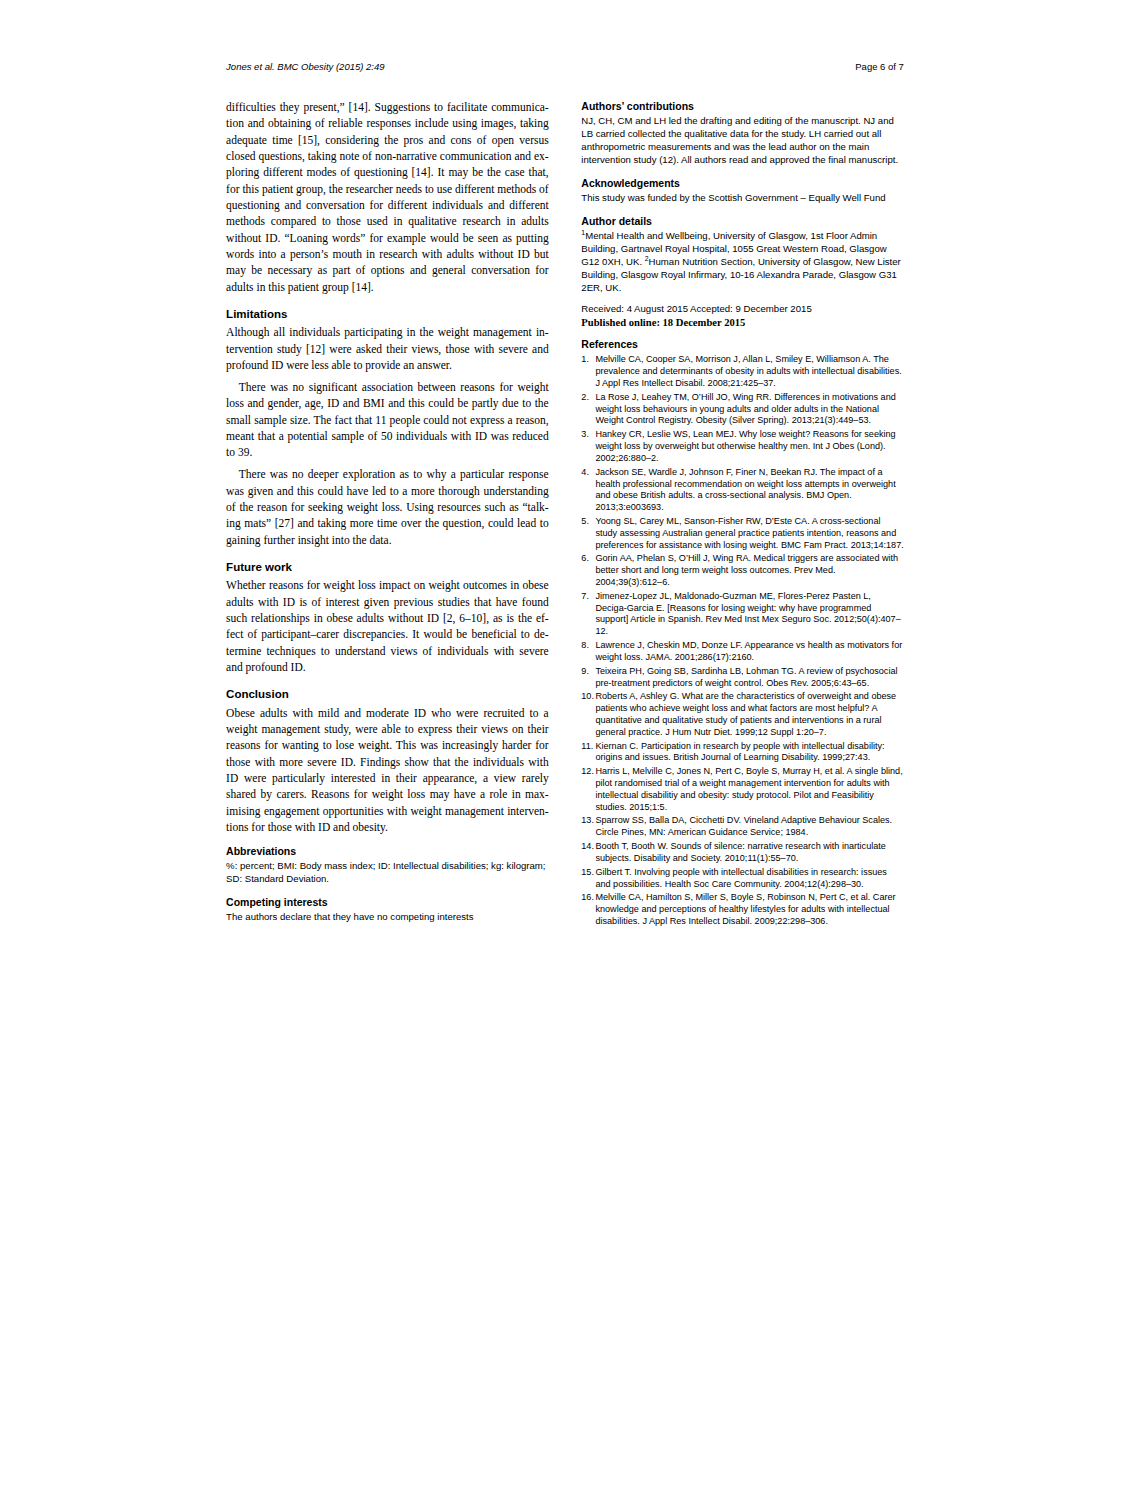Jones et al. BMC Obesity (2015) 2:49
Page 6 of 7
difficulties they present,” [14]. Suggestions to facilitate communication and obtaining of reliable responses include using images, taking adequate time [15], considering the pros and cons of open versus closed questions, taking note of non-narrative communication and exploring different modes of questioning [14]. It may be the case that, for this patient group, the researcher needs to use different methods of questioning and conversation for different individuals and different methods compared to those used in qualitative research in adults without ID. “Loaning words” for example would be seen as putting words into a person’s mouth in research with adults without ID but may be necessary as part of options and general conversation for adults in this patient group [14].
Limitations
Although all individuals participating in the weight management intervention study [12] were asked their views, those with severe and profound ID were less able to provide an answer.
There was no significant association between reasons for weight loss and gender, age, ID and BMI and this could be partly due to the small sample size. The fact that 11 people could not express a reason, meant that a potential sample of 50 individuals with ID was reduced to 39.
There was no deeper exploration as to why a particular response was given and this could have led to a more thorough understanding of the reason for seeking weight loss. Using resources such as “talking mats” [27] and taking more time over the question, could lead to gaining further insight into the data.
Future work
Whether reasons for weight loss impact on weight outcomes in obese adults with ID is of interest given previous studies that have found such relationships in obese adults without ID [2, 6–10], as is the effect of participant–carer discrepancies. It would be beneficial to determine techniques to understand views of individuals with severe and profound ID.
Conclusion
Obese adults with mild and moderate ID who were recruited to a weight management study, were able to express their views on their reasons for wanting to lose weight. This was increasingly harder for those with more severe ID. Findings show that the individuals with ID were particularly interested in their appearance, a view rarely shared by carers. Reasons for weight loss may have a role in maximising engagement opportunities with weight management interventions for those with ID and obesity.
Abbreviations
%: percent; BMI: Body mass index; ID: Intellectual disabilities; kg: kilogram; SD: Standard Deviation.
Competing interests
The authors declare that they have no competing interests
Authors’ contributions
NJ, CH, CM and LH led the drafting and editing of the manuscript. NJ and LB carried collected the qualitative data for the study. LH carried out all anthropometric measurements and was the lead author on the main intervention study (12). All authors read and approved the final manuscript.
Acknowledgements
This study was funded by the Scottish Government – Equally Well Fund
Author details
1Mental Health and Wellbeing, University of Glasgow, 1st Floor Admin Building, Gartnavel Royal Hospital, 1055 Great Western Road, Glasgow G12 0XH, UK. 2Human Nutrition Section, University of Glasgow, New Lister Building, Glasgow Royal Infirmary, 10-16 Alexandra Parade, Glasgow G31 2ER, UK.
Received: 4 August 2015 Accepted: 9 December 2015
Published online: 18 December 2015
References
Melville CA, Cooper SA, Morrison J, Allan L, Smiley E, Williamson A. The prevalence and determinants of obesity in adults with intellectual disabilities. J Appl Res Intellect Disabil. 2008;21:425–37.
La Rose J, Leahey TM, O’Hill JO, Wing RR. Differences in motivations and weight loss behaviours in young adults and older adults in the National Weight Control Registry. Obesity (Silver Spring). 2013;21(3):449–53.
Hankey CR, Leslie WS, Lean MEJ. Why lose weight? Reasons for seeking weight loss by overweight but otherwise healthy men. Int J Obes (Lond). 2002;26:880–2.
Jackson SE, Wardle J, Johnson F, Finer N, Beekan RJ. The impact of a health professional recommendation on weight loss attempts in overweight and obese British adults. a cross-sectional analysis. BMJ Open. 2013;3:e003693.
Yoong SL, Carey ML, Sanson-Fisher RW, D’Este CA. A cross-sectional study assessing Australian general practice patients intention, reasons and preferences for assistance with losing weight. BMC Fam Pract. 2013;14:187.
Gorin AA, Phelan S, O’Hill J, Wing RA. Medical triggers are associated with better short and long term weight loss outcomes. Prev Med. 2004;39(3):612–6.
Jimenez-Lopez JL, Maldonado-Guzman ME, Flores-Perez Pasten L, Deciga-Garcia E. [Reasons for losing weight: why have programmed support] Article in Spanish. Rev Med Inst Mex Seguro Soc. 2012;50(4):407–12.
Lawrence J, Cheskin MD, Donze LF. Appearance vs health as motivators for weight loss. JAMA. 2001;286(17):2160.
Teixeira PH, Going SB, Sardinha LB, Lohman TG. A review of psychosocial pre-treatment predictors of weight control. Obes Rev. 2005;6:43–65.
Roberts A, Ashley G. What are the characteristics of overweight and obese patients who achieve weight loss and what factors are most helpful? A quantitative and qualitative study of patients and interventions in a rural general practice. J Hum Nutr Diet. 1999;12 Suppl 1:20–7.
Kiernan C. Participation in research by people with intellectual disability: origins and issues. British Journal of Learning Disability. 1999;27:43.
Harris L, Melville C, Jones N, Pert C, Boyle S, Murray H, et al. A single blind, pilot randomised trial of a weight management intervention for adults with intellectual disabilitiy and obesity: study protocol. Pilot and Feasibilitiy studies. 2015;1:5.
Sparrow SS, Balla DA, Cicchetti DV. Vineland Adaptive Behaviour Scales. Circle Pines, MN: American Guidance Service; 1984.
Booth T, Booth W. Sounds of silence: narrative research with inarticulate subjects. Disability and Society. 2010;11(1):55–70.
Gilbert T. Involving people with intellectual disabilities in research: issues and possibilities. Health Soc Care Community. 2004;12(4):298–30.
Melville CA, Hamilton S, Miller S, Boyle S, Robinson N, Pert C, et al. Carer knowledge and perceptions of healthy lifestyles for adults with intellectual disabilities. J Appl Res Intellect Disabil. 2009;22:298–306.